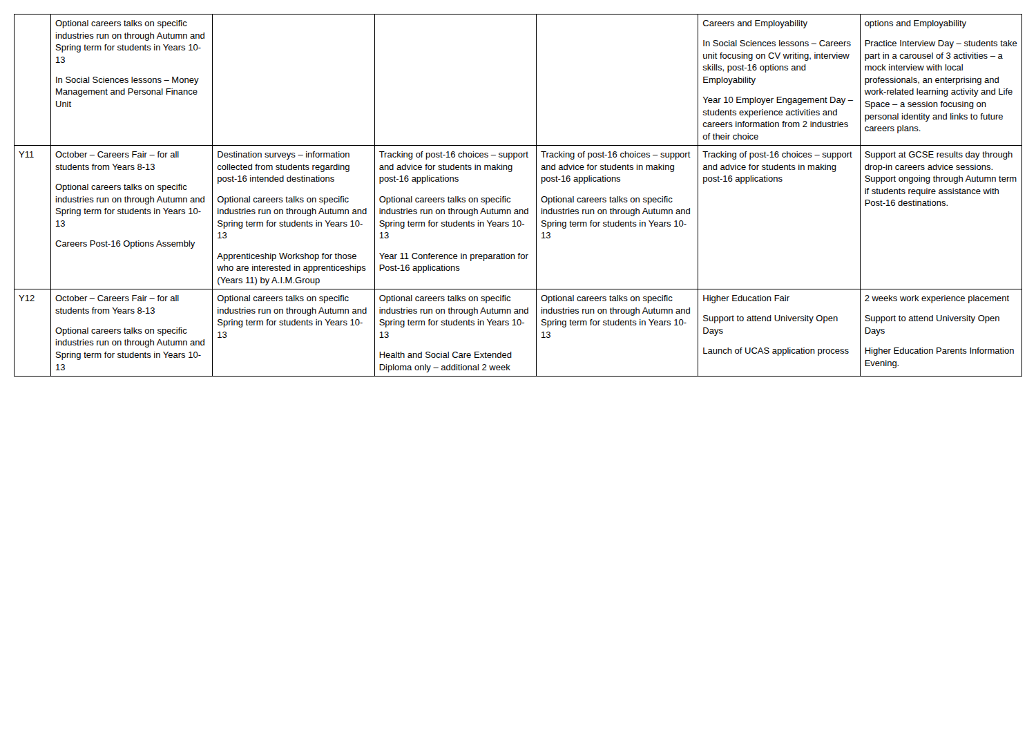| | Optional careers talks on specific industries run on through Autumn and Spring term for students in Years 10-13 In Social Sciences lessons – Money Management and Personal Finance Unit | | | | Careers and Employability In Social Sciences lessons – Careers unit focusing on CV writing, interview skills, post-16 options and Employability Year 10 Employer Engagement Day – students experience activities and careers information from 2 industries of their choice | options and Employability Practice Interview Day – students take part in a carousel of 3 activities – a mock interview with local professionals, an enterprising and work-related learning activity and Life Space – a session focusing on personal identity and links to future careers plans. |
| Y11 | October – Careers Fair – for all students from Years 8-13 Optional careers talks on specific industries run on through Autumn and Spring term for students in Years 10-13 Careers Post-16 Options Assembly | Destination surveys – information collected from students regarding post-16 intended destinations Optional careers talks on specific industries run on through Autumn and Spring term for students in Years 10-13 Apprenticeship Workshop for those who are interested in apprenticeships (Years 11) by A.I.M.Group | Tracking of post-16 choices – support and advice for students in making post-16 applications Optional careers talks on specific industries run on through Autumn and Spring term for students in Years 10-13 Year 11 Conference in preparation for Post-16 applications | Tracking of post-16 choices – support and advice for students in making post-16 applications Optional careers talks on specific industries run on through Autumn and Spring term for students in Years 10-13 | Tracking of post-16 choices – support and advice for students in making post-16 applications | Support at GCSE results day through drop-in careers advice sessions. Support ongoing through Autumn term if students require assistance with Post-16 destinations. |
| Y12 | October – Careers Fair – for all students from Years 8-13 Optional careers talks on specific industries run on through Autumn and Spring term for students in Years 10-13 | Optional careers talks on specific industries run on through Autumn and Spring term for students in Years 10-13 | Optional careers talks on specific industries run on through Autumn and Spring term for students in Years 10-13 Health and Social Care Extended Diploma only – additional 2 week | Optional careers talks on specific industries run on through Autumn and Spring term for students in Years 10-13 | Higher Education Fair Support to attend University Open Days Launch of UCAS application process | 2 weeks work experience placement Support to attend University Open Days Higher Education Parents Information Evening. |